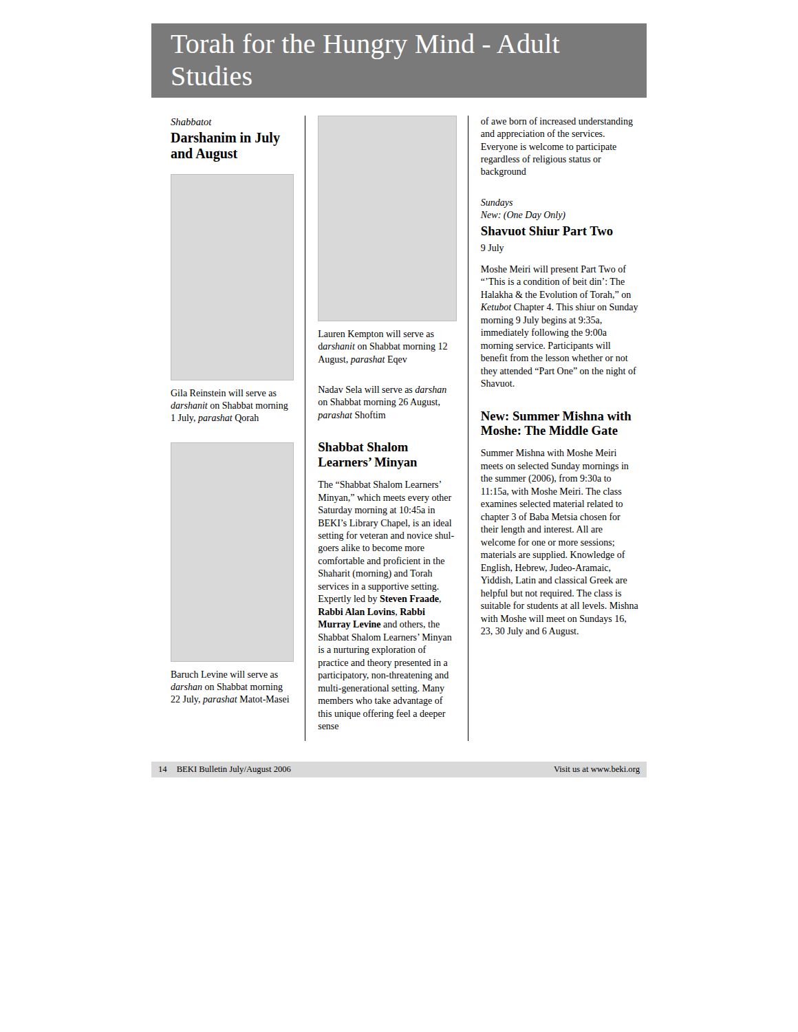Torah for the Hungry Mind - Adult Studies
Shabbatot
Darshanim in July and August
Gila Reinstein will serve as darshanit on Shabbat morning 1 July, parashat Qorah
Baruch Levine will serve as darshan on Shabbat morning 22 July, parashat Matot-Masei
Lauren Kempton will serve as darshanit on Shabbat morning 12 August, parashat Eqev
Nadav Sela will serve as darshan on Shabbat morning 26 August, parashat Shoftim
Shabbat Shalom Learners’ Minyan
The “Shabbat Shalom Learners’ Minyan,” which meets every other Saturday morning at 10:45a in BEKI’s Library Chapel, is an ideal setting for veteran and novice shul-goers alike to become more comfortable and proficient in the Shaharit (morning) and Torah services in a supportive setting. Expertly led by Steven Fraade, Rabbi Alan Lovins, Rabbi Murray Levine and others, the Shabbat Shalom Learners’ Minyan is a nurturing exploration of practice and theory presented in a participatory, non-threatening and multi-generational setting. Many members who take advantage of this unique offering feel a deeper sense
of awe born of increased understanding and appreciation of the services. Everyone is welcome to participate regardless of religious status or background
Sundays
New: (One Day Only)
Shavuot Shiur Part Two
9 July
Moshe Meiri will present Part Two of “’This is a condition of beit din’: The Halakha & the Evolution of Torah,” on Ketubot Chapter 4. This shiur on Sunday morning 9 July begins at 9:35a, immediately following the 9:00a morning service. Participants will benefit from the lesson whether or not they attended “Part One” on the night of Shavuot.
New: Summer Mishna with Moshe: The Middle Gate
Summer Mishna with Moshe Meiri meets on selected Sunday mornings in the summer (2006), from 9:30a to 11:15a, with Moshe Meiri. The class examines selected material related to chapter 3 of Baba Metsia chosen for their length and interest. All are welcome for one or more sessions; materials are supplied. Knowledge of English, Hebrew, Judeo-Aramaic, Yiddish, Latin and classical Greek are helpful but not required. The class is suitable for students at all levels. Mishna with Moshe will meet on Sundays 16, 23, 30 July and 6 August.
14 BEKI Bulletin July/August 2006
Visit us at www.beki.org